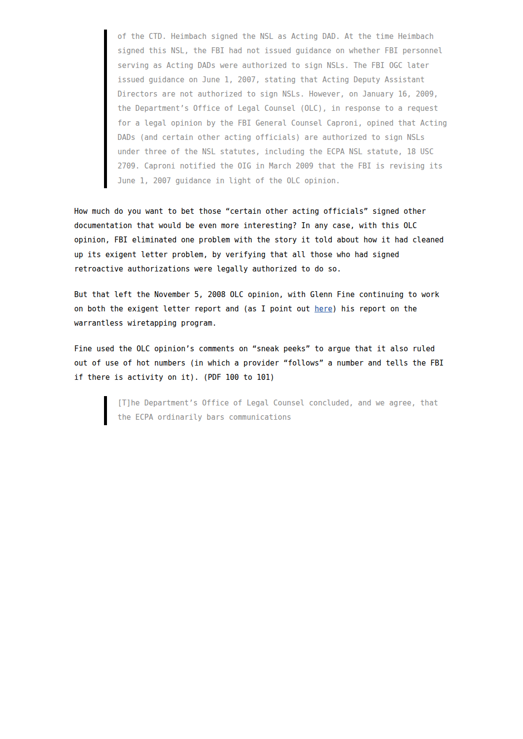of the CTD. Heimbach signed the NSL as Acting DAD. At the time Heimbach signed this NSL, the FBI had not issued guidance on whether FBI personnel serving as Acting DADs were authorized to sign NSLs. The FBI OGC later issued guidance on June 1, 2007, stating that Acting Deputy Assistant Directors are not authorized to sign NSLs. However, on January 16, 2009, the Department’s Office of Legal Counsel (OLC), in response to a request for a legal opinion by the FBI General Counsel Caproni, opined that Acting DADs (and certain other acting officials) are authorized to sign NSLs under three of the NSL statutes, including the ECPA NSL statute, 18 USC 2709. Caproni notified the OIG in March 2009 that the FBI is revising its June 1, 2007 guidance in light of the OLC opinion.
How much do you want to bet those “certain other acting officials” signed other documentation that would be even more interesting? In any case, with this OLC opinion, FBI eliminated one problem with the story it told about how it had cleaned up its exigent letter problem, by verifying that all those who had signed retroactive authorizations were legally authorized to do so.
But that left the November 5, 2008 OLC opinion, with Glenn Fine continuing to work on both the exigent letter report and (as I point out here) his report on the warrantless wiretapping program.
Fine used the OLC opinion’s comments on “sneak peeks” to argue that it also ruled out of use of hot numbers (in which a provider “follows” a number and tells the FBI if there is activity on it). (PDF 100 to 101)
[T]he Department’s Office of Legal Counsel concluded, and we agree, that the ECPA ordinarily bars communications